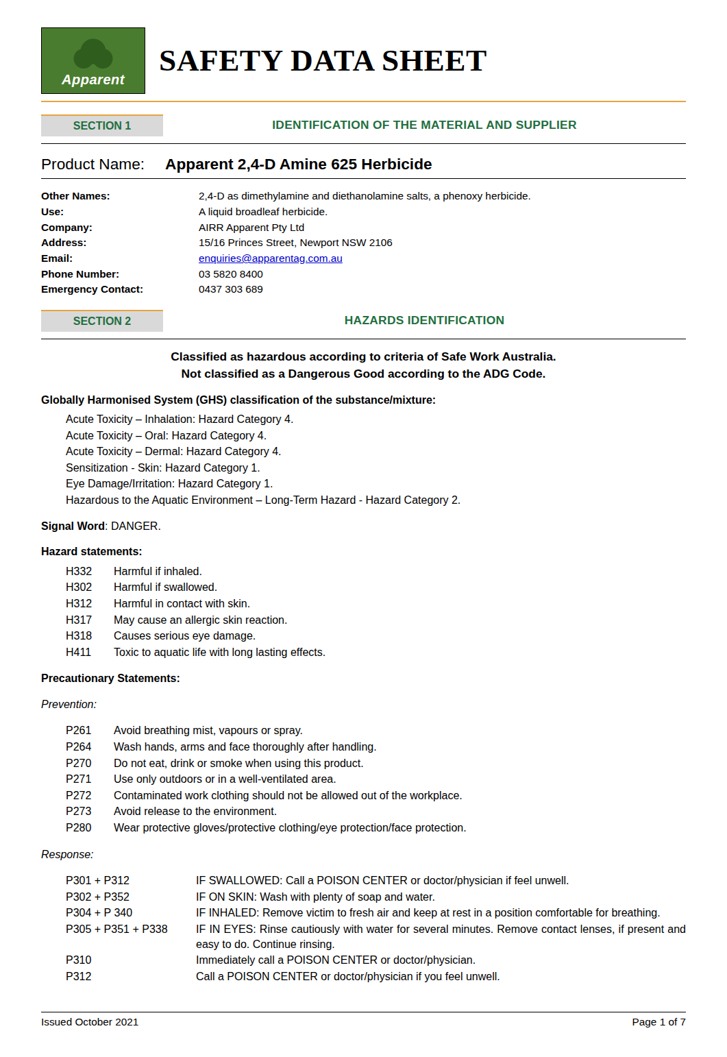Apparent
SAFETY DATA SHEET
SECTION 1
IDENTIFICATION OF THE MATERIAL AND SUPPLIER
Product Name:
Apparent 2,4-D Amine 625 Herbicide
| Other Names: | 2,4-D as dimethylamine and diethanolamine salts, a phenoxy herbicide. |
| Use: | A liquid broadleaf herbicide. |
| Company: | AIRR Apparent Pty Ltd |
| Address: | 15/16 Princes Street, Newport NSW 2106 |
| Email: | enquiries@apparentag.com.au |
| Phone Number: | 03 5820 8400 |
| Emergency Contact: | 0437 303 689 |
SECTION 2
HAZARDS IDENTIFICATION
Classified as hazardous according to criteria of Safe Work Australia.
Not classified as a Dangerous Good according to the ADG Code.
Globally Harmonised System (GHS) classification of the substance/mixture:
Acute Toxicity – Inhalation: Hazard Category 4.
Acute Toxicity – Oral: Hazard Category 4.
Acute Toxicity – Dermal: Hazard Category 4.
Sensitization - Skin: Hazard Category 1.
Eye Damage/Irritation: Hazard Category 1.
Hazardous to the Aquatic Environment – Long-Term Hazard - Hazard Category 2.
Signal Word: DANGER.
Hazard statements:
| H332 | Harmful if inhaled. |
| H302 | Harmful if swallowed. |
| H312 | Harmful in contact with skin. |
| H317 | May cause an allergic skin reaction. |
| H318 | Causes serious eye damage. |
| H411 | Toxic to aquatic life with long lasting effects. |
Precautionary Statements:
Prevention:
| P261 | Avoid breathing mist, vapours or spray. |
| P264 | Wash hands, arms and face thoroughly after handling. |
| P270 | Do not eat, drink or smoke when using this product. |
| P271 | Use only outdoors or in a well-ventilated area. |
| P272 | Contaminated work clothing should not be allowed out of the workplace. |
| P273 | Avoid release to the environment. |
| P280 | Wear protective gloves/protective clothing/eye protection/face protection. |
Response:
| P301 + P312 | IF SWALLOWED: Call a POISON CENTER or doctor/physician if feel unwell. |
| P302 + P352 | IF ON SKIN: Wash with plenty of soap and water. |
| P304 + P 340 | IF INHALED: Remove victim to fresh air and keep at rest in a position comfortable for breathing. |
| P305 + P351 + P338 | IF IN EYES: Rinse cautiously with water for several minutes. Remove contact lenses, if present and easy to do. Continue rinsing. |
| P310 | Immediately call a POISON CENTER or doctor/physician. |
| P312 | Call a POISON CENTER or doctor/physician if you feel unwell. |
Issued October 2021
Page 1 of 7